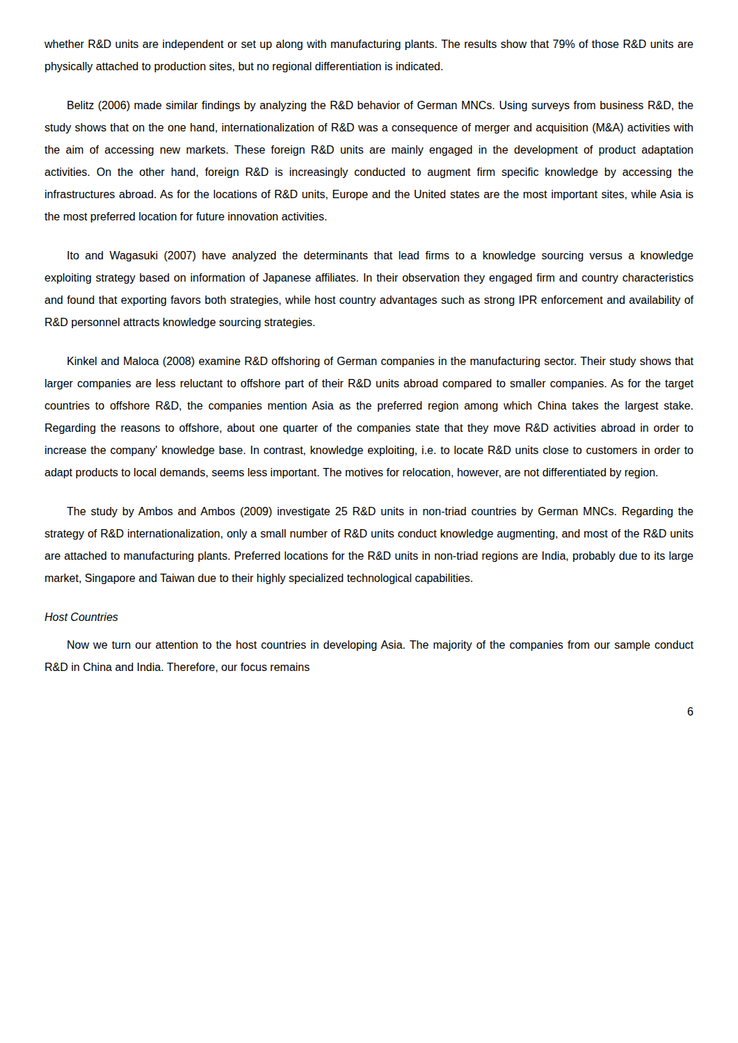whether R&D units are independent or set up along with manufacturing plants. The results show that 79% of those R&D units are physically attached to production sites, but no regional differentiation is indicated.
Belitz (2006) made similar findings by analyzing the R&D behavior of German MNCs. Using surveys from business R&D, the study shows that on the one hand, internationalization of R&D was a consequence of merger and acquisition (M&A) activities with the aim of accessing new markets. These foreign R&D units are mainly engaged in the development of product adaptation activities. On the other hand, foreign R&D is increasingly conducted to augment firm specific knowledge by accessing the infrastructures abroad. As for the locations of R&D units, Europe and the United states are the most important sites, while Asia is the most preferred location for future innovation activities.
Ito and Wagasuki (2007) have analyzed the determinants that lead firms to a knowledge sourcing versus a knowledge exploiting strategy based on information of Japanese affiliates. In their observation they engaged firm and country characteristics and found that exporting favors both strategies, while host country advantages such as strong IPR enforcement and availability of R&D personnel attracts knowledge sourcing strategies.
Kinkel and Maloca (2008) examine R&D offshoring of German companies in the manufacturing sector. Their study shows that larger companies are less reluctant to offshore part of their R&D units abroad compared to smaller companies. As for the target countries to offshore R&D, the companies mention Asia as the preferred region among which China takes the largest stake. Regarding the reasons to offshore, about one quarter of the companies state that they move R&D activities abroad in order to increase the company' knowledge base. In contrast, knowledge exploiting, i.e. to locate R&D units close to customers in order to adapt products to local demands, seems less important. The motives for relocation, however, are not differentiated by region.
The study by Ambos and Ambos (2009) investigate 25 R&D units in non-triad countries by German MNCs. Regarding the strategy of R&D internationalization, only a small number of R&D units conduct knowledge augmenting, and most of the R&D units are attached to manufacturing plants. Preferred locations for the R&D units in non-triad regions are India, probably due to its large market, Singapore and Taiwan due to their highly specialized technological capabilities.
Host Countries
Now we turn our attention to the host countries in developing Asia. The majority of the companies from our sample conduct R&D in China and India. Therefore, our focus remains
6